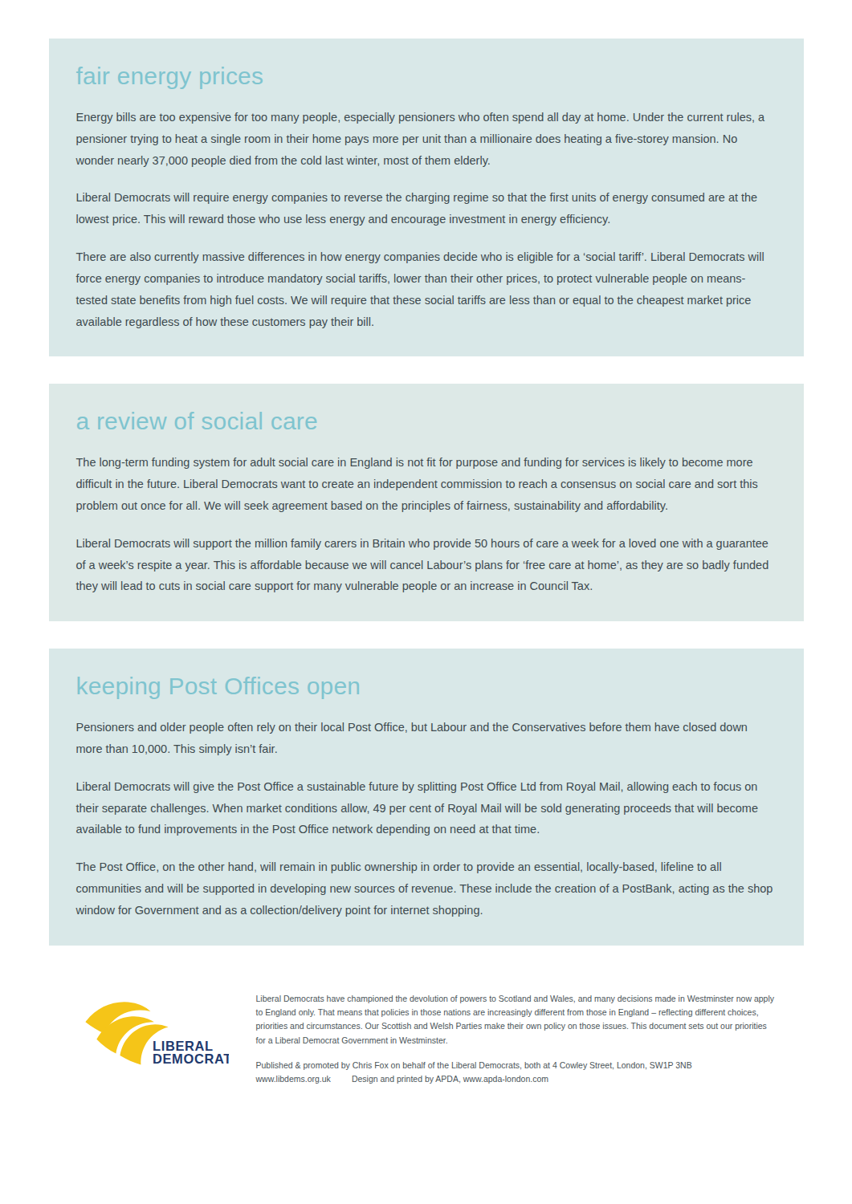fair energy prices
Energy bills are too expensive for too many people, especially pensioners who often spend all day at home. Under the current rules, a pensioner trying to heat a single room in their home pays more per unit than a millionaire does heating a five-storey mansion. No wonder nearly 37,000 people died from the cold last winter, most of them elderly.
Liberal Democrats will require energy companies to reverse the charging regime so that the first units of energy consumed are at the lowest price. This will reward those who use less energy and encourage investment in energy efficiency.
There are also currently massive differences in how energy companies decide who is eligible for a ‘social tariff’. Liberal Democrats will force energy companies to introduce mandatory social tariffs, lower than their other prices, to protect vulnerable people on means-tested state benefits from high fuel costs. We will require that these social tariffs are less than or equal to the cheapest market price available regardless of how these customers pay their bill.
a review of social care
The long-term funding system for adult social care in England is not fit for purpose and funding for services is likely to become more difficult in the future. Liberal Democrats want to create an independent commission to reach a consensus on social care and sort this problem out once for all. We will seek agreement based on the principles of fairness, sustainability and affordability.
Liberal Democrats will support the million family carers in Britain who provide 50 hours of care a week for a loved one with a guarantee of a week’s respite a year. This is affordable because we will cancel Labour’s plans for ‘free care at home’, as they are so badly funded they will lead to cuts in social care support for many vulnerable people or an increase in Council Tax.
keeping Post Offices open
Pensioners and older people often rely on their local Post Office, but Labour and the Conservatives before them have closed down more than 10,000. This simply isn’t fair.
Liberal Democrats will give the Post Office a sustainable future by splitting Post Office Ltd from Royal Mail, allowing each to focus on their separate challenges. When market conditions allow, 49 per cent of Royal Mail will be sold generating proceeds that will become available to fund improvements in the Post Office network depending on need at that time.
The Post Office, on the other hand, will remain in public ownership in order to provide an essential, locally-based, lifeline to all communities and will be supported in developing new sources of revenue. These include the creation of a PostBank, acting as the shop window for Government and as a collection/delivery point for internet shopping.
Liberal Democrats bird logo LIBERAL DEMOCRATS
Liberal Democrats have championed the devolution of powers to Scotland and Wales, and many decisions made in Westminster now apply to England only. That means that policies in those nations are increasingly different from those in England – reflecting different choices, priorities and circumstances. Our Scottish and Welsh Parties make their own policy on those issues. This document sets out our priorities for a Liberal Democrat Government in Westminster.
Published & promoted by Chris Fox on behalf of the Liberal Democrats, both at 4 Cowley Street, London, SW1P 3NB
www.libdems.org.uk Design and printed by APDA, www.apda-london.com